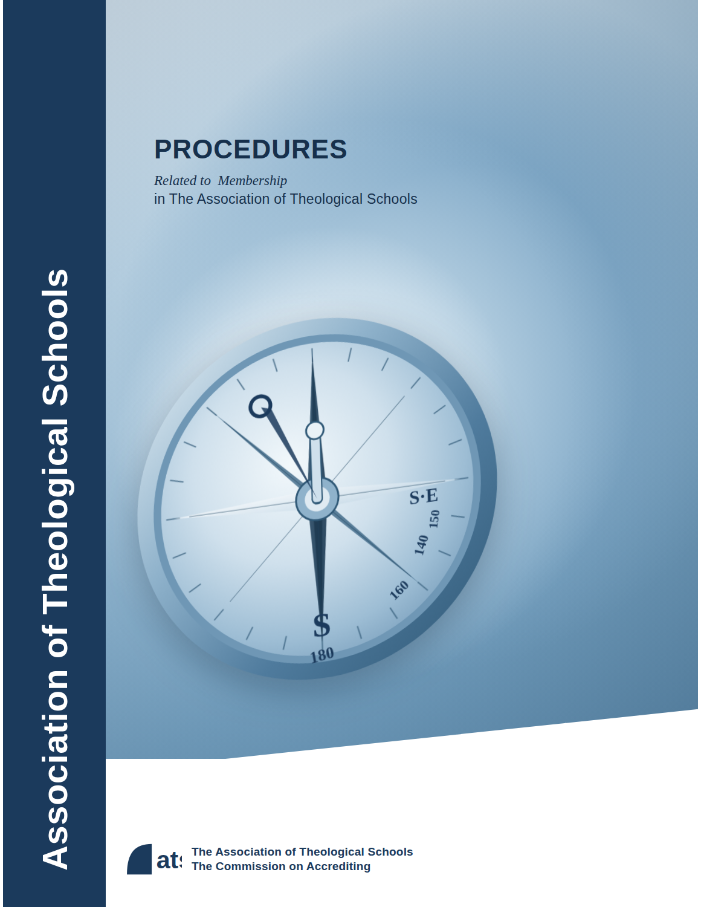Association of Theological Schools
S S·E 180 140 150 160
PROCEDURES
Related to Membership in The Association of Theological Schools
ats
The Association of Theological Schools The Commission on Accrediting